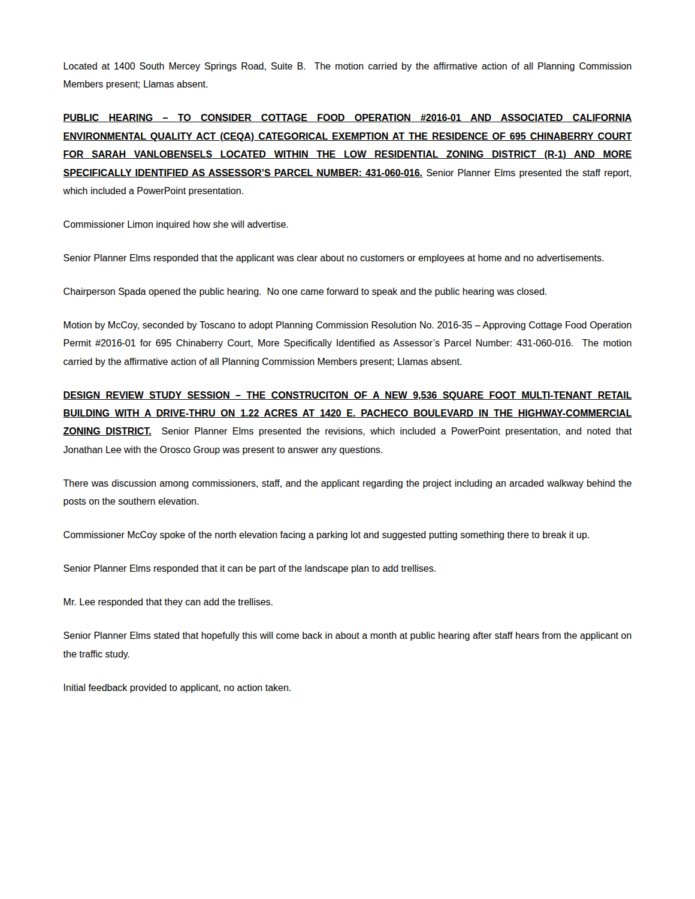Located at 1400 South Mercey Springs Road, Suite B. The motion carried by the affirmative action of all Planning Commission Members present; Llamas absent.
PUBLIC HEARING – TO CONSIDER COTTAGE FOOD OPERATION #2016-01 AND ASSOCIATED CALIFORNIA ENVIRONMENTAL QUALITY ACT (CEQA) CATEGORICAL EXEMPTION AT THE RESIDENCE OF 695 CHINABERRY COURT FOR SARAH VANLOBENSELS LOCATED WITHIN THE LOW RESIDENTIAL ZONING DISTRICT (R-1) AND MORE SPECIFICALLY IDENTIFIED AS ASSESSOR’S PARCEL NUMBER: 431-060-016. Senior Planner Elms presented the staff report, which included a PowerPoint presentation.
Commissioner Limon inquired how she will advertise.
Senior Planner Elms responded that the applicant was clear about no customers or employees at home and no advertisements.
Chairperson Spada opened the public hearing. No one came forward to speak and the public hearing was closed.
Motion by McCoy, seconded by Toscano to adopt Planning Commission Resolution No. 2016-35 – Approving Cottage Food Operation Permit #2016-01 for 695 Chinaberry Court, More Specifically Identified as Assessor’s Parcel Number: 431-060-016. The motion carried by the affirmative action of all Planning Commission Members present; Llamas absent.
DESIGN REVIEW STUDY SESSION – THE CONSTRUCITON OF A NEW 9,536 SQUARE FOOT MULTI-TENANT RETAIL BUILDING WITH A DRIVE-THRU ON 1.22 ACRES AT 1420 E. PACHECO BOULEVARD IN THE HIGHWAY-COMMERCIAL ZONING DISTRICT. Senior Planner Elms presented the revisions, which included a PowerPoint presentation, and noted that Jonathan Lee with the Orosco Group was present to answer any questions.
There was discussion among commissioners, staff, and the applicant regarding the project including an arcaded walkway behind the posts on the southern elevation.
Commissioner McCoy spoke of the north elevation facing a parking lot and suggested putting something there to break it up.
Senior Planner Elms responded that it can be part of the landscape plan to add trellises.
Mr. Lee responded that they can add the trellises.
Senior Planner Elms stated that hopefully this will come back in about a month at public hearing after staff hears from the applicant on the traffic study.
Initial feedback provided to applicant, no action taken.